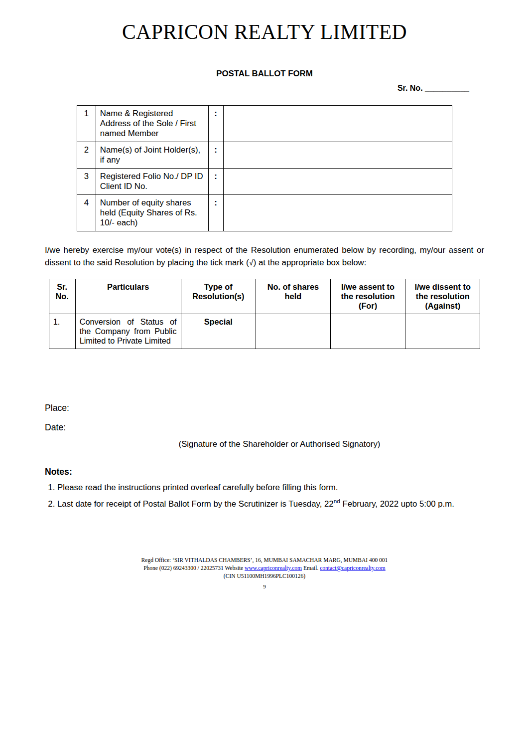CAPRICON REALTY LIMITED
POSTAL BALLOT FORM
Sr. No. __________
| 1 | Name & Registered Address of the Sole / First named Member | : | |
| 2 | Name(s) of Joint Holder(s), if any | : | |
| 3 | Registered Folio No./ DP ID Client ID No. | : | |
| 4 | Number of equity shares held (Equity Shares of Rs. 10/- each) | : | |
I/we hereby exercise my/our vote(s) in respect of the Resolution enumerated below by recording, my/our assent or dissent to the said Resolution by placing the tick mark (√) at the appropriate box below:
| Sr. No. | Particulars | Type of Resolution(s) | No. of shares held | I/we assent to the resolution (For) | I/we dissent to the resolution (Against) |
| --- | --- | --- | --- | --- | --- |
| 1. | Conversion of Status of the Company from Public Limited to Private Limited | Special | | | |
Place:
Date:
(Signature of the Shareholder or Authorised Signatory)
Notes:
Please read the instructions printed overleaf carefully before filling this form.
Last date for receipt of Postal Ballot Form by the Scrutinizer is Tuesday, 22nd February, 2022 upto 5:00 p.m.
Regd Office: ‘SIR VITHALDAS CHAMBERS’, 16, MUMBAI SAMACHAR MARG, MUMBAI 400 001
Phone (022) 69243300 / 22025731 Website www.capriconrealty.com Email. contact@capriconrealty.com
(CIN U51100MH1996PLC100126)
9